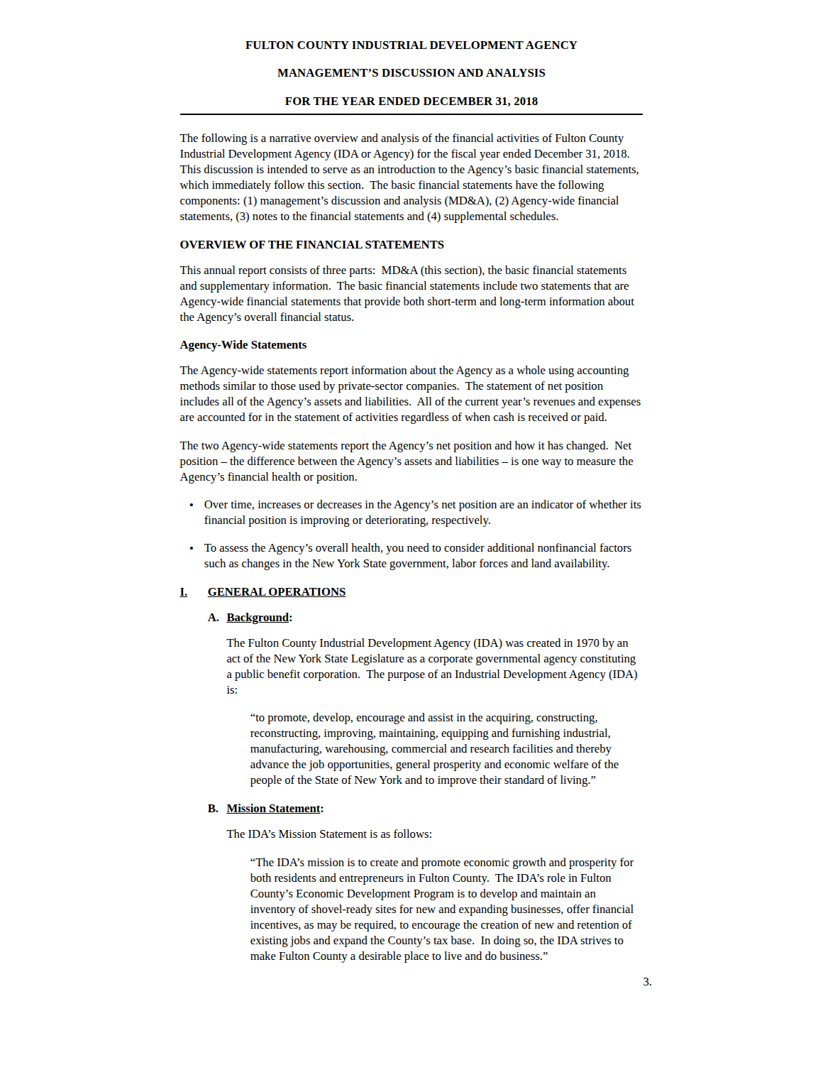FULTON COUNTY INDUSTRIAL DEVELOPMENT AGENCY
MANAGEMENT’S DISCUSSION AND ANALYSIS
FOR THE YEAR ENDED DECEMBER 31, 2018
The following is a narrative overview and analysis of the financial activities of Fulton County Industrial Development Agency (IDA or Agency) for the fiscal year ended December 31, 2018. This discussion is intended to serve as an introduction to the Agency’s basic financial statements, which immediately follow this section. The basic financial statements have the following components: (1) management’s discussion and analysis (MD&A), (2) Agency-wide financial statements, (3) notes to the financial statements and (4) supplemental schedules.
Overview of the Financial Statements
This annual report consists of three parts: MD&A (this section), the basic financial statements and supplementary information. The basic financial statements include two statements that are Agency-wide financial statements that provide both short-term and long-term information about the Agency’s overall financial status.
Agency-Wide Statements
The Agency-wide statements report information about the Agency as a whole using accounting methods similar to those used by private-sector companies. The statement of net position includes all of the Agency’s assets and liabilities. All of the current year’s revenues and expenses are accounted for in the statement of activities regardless of when cash is received or paid.
The two Agency-wide statements report the Agency’s net position and how it has changed. Net position – the difference between the Agency’s assets and liabilities – is one way to measure the Agency’s financial health or position.
Over time, increases or decreases in the Agency’s net position are an indicator of whether its financial position is improving or deteriorating, respectively.
To assess the Agency’s overall health, you need to consider additional nonfinancial factors such as changes in the New York State government, labor forces and land availability.
I. General Operations
A. Background:
The Fulton County Industrial Development Agency (IDA) was created in 1970 by an act of the New York State Legislature as a corporate governmental agency constituting a public benefit corporation. The purpose of an Industrial Development Agency (IDA) is:
“to promote, develop, encourage and assist in the acquiring, constructing, reconstructing, improving, maintaining, equipping and furnishing industrial, manufacturing, warehousing, commercial and research facilities and thereby advance the job opportunities, general prosperity and economic welfare of the people of the State of New York and to improve their standard of living.”
B. Mission Statement:
The IDA’s Mission Statement is as follows:
“The IDA’s mission is to create and promote economic growth and prosperity for both residents and entrepreneurs in Fulton County. The IDA’s role in Fulton County’s Economic Development Program is to develop and maintain an inventory of shovel-ready sites for new and expanding businesses, offer financial incentives, as may be required, to encourage the creation of new and retention of existing jobs and expand the County’s tax base. In doing so, the IDA strives to make Fulton County a desirable place to live and do business.”
3.